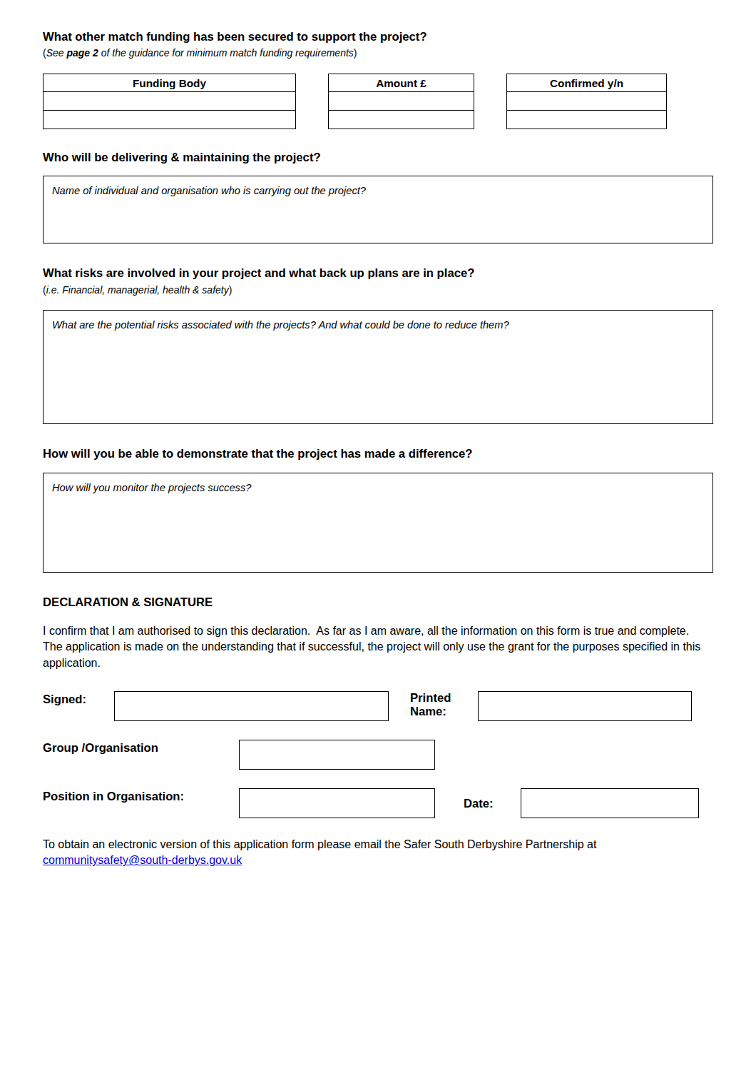What other match funding has been secured to support the project?
(See page 2 of the guidance for minimum match funding requirements)
Funding Body
Amount £
Confirmed y/n
Who will be delivering & maintaining the project?
Name of individual and organisation who is carrying out the project?
What risks are involved in your project and what back up plans are in place?
(i.e. Financial, managerial, health & safety)
What are the potential risks associated with the projects? And what could be done to reduce them?
How will you be able to demonstrate that the project has made a difference?
How will you monitor the projects success?
DECLARATION & SIGNATURE
I confirm that I am authorised to sign this declaration. As far as I am aware, all the information on this form is true and complete. The application is made on the understanding that if successful, the project will only use the grant for the purposes specified in this application.
Signed:
Printed
Name:
Group /Organisation
Position in Organisation:
Date:
To obtain an electronic version of this application form please email the Safer South Derbyshire Partnership at communitysafety@south-derbys.gov.uk